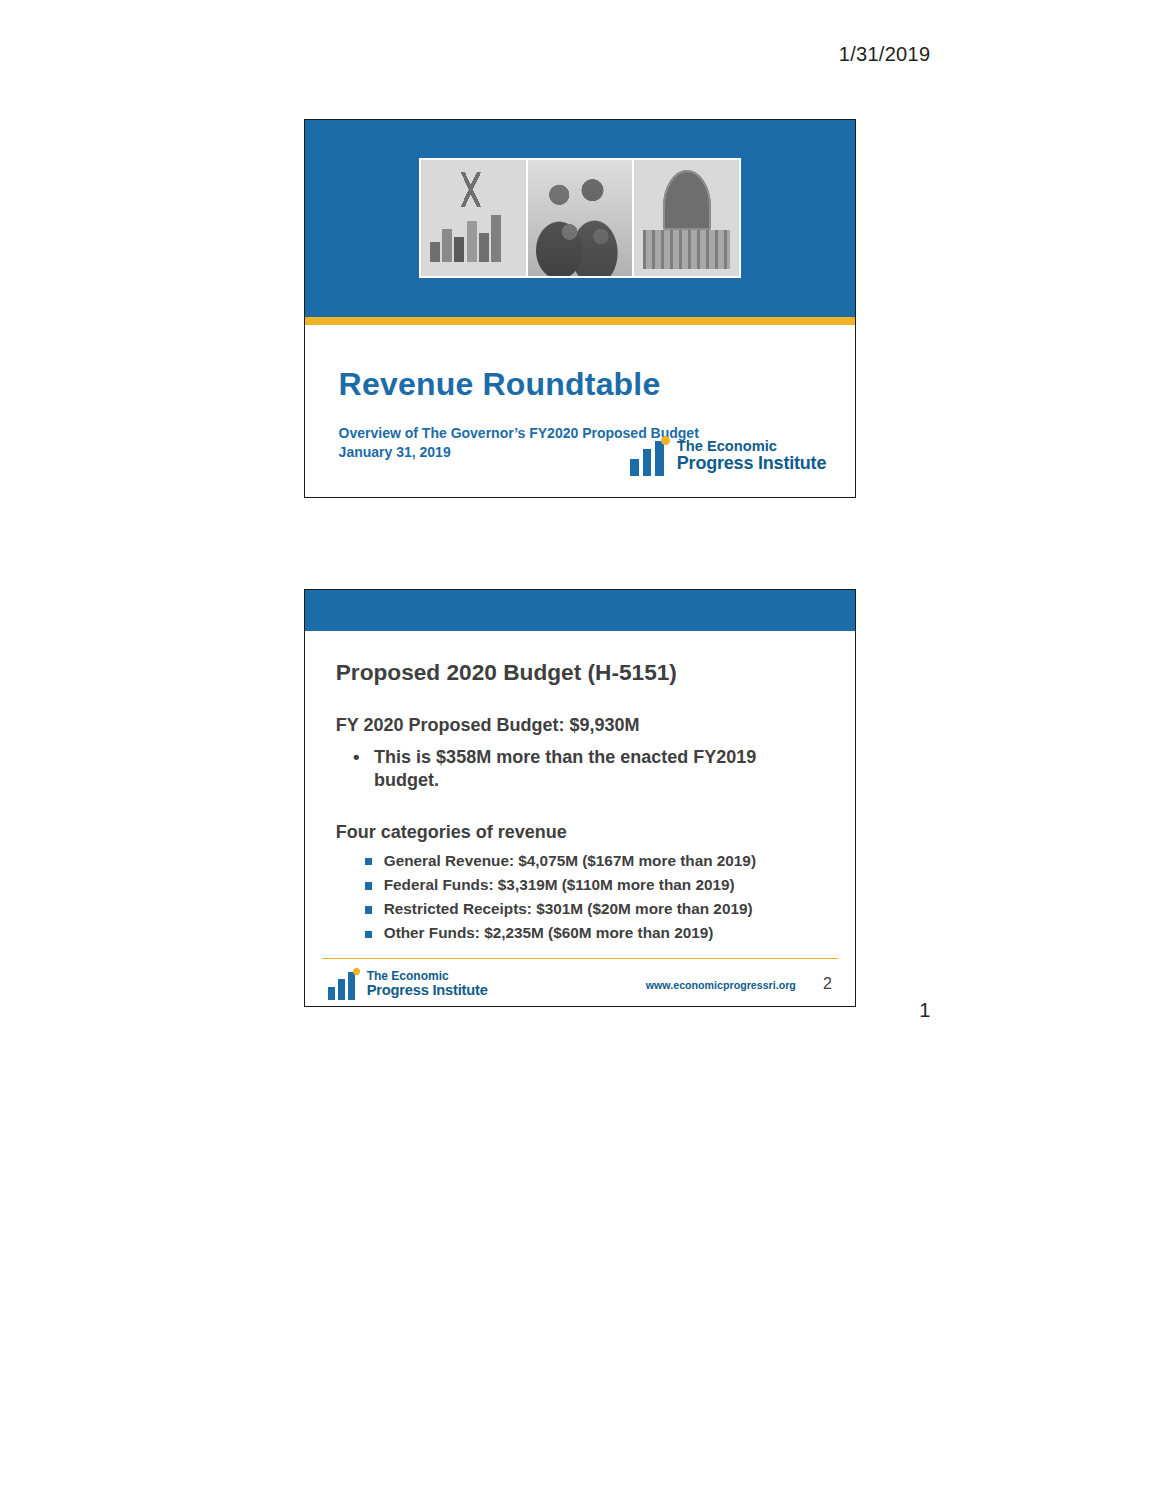1/31/2019
Revenue Roundtable
Overview of The Governor’s FY2020 Proposed Budget
January 31, 2019
The Economic Progress Institute
Proposed 2020 Budget (H-5151)
FY 2020 Proposed Budget: $9,930M
This is $358M more than the enacted FY2019 budget.
Four categories of revenue
General Revenue: $4,075M ($167M more than 2019)
Federal Funds: $3,319M ($110M more than 2019)
Restricted Receipts: $301M ($20M more than 2019)
Other Funds: $2,235M ($60M more than 2019)
The Economic Progress Institute
www.economicprogressri.org 2
1